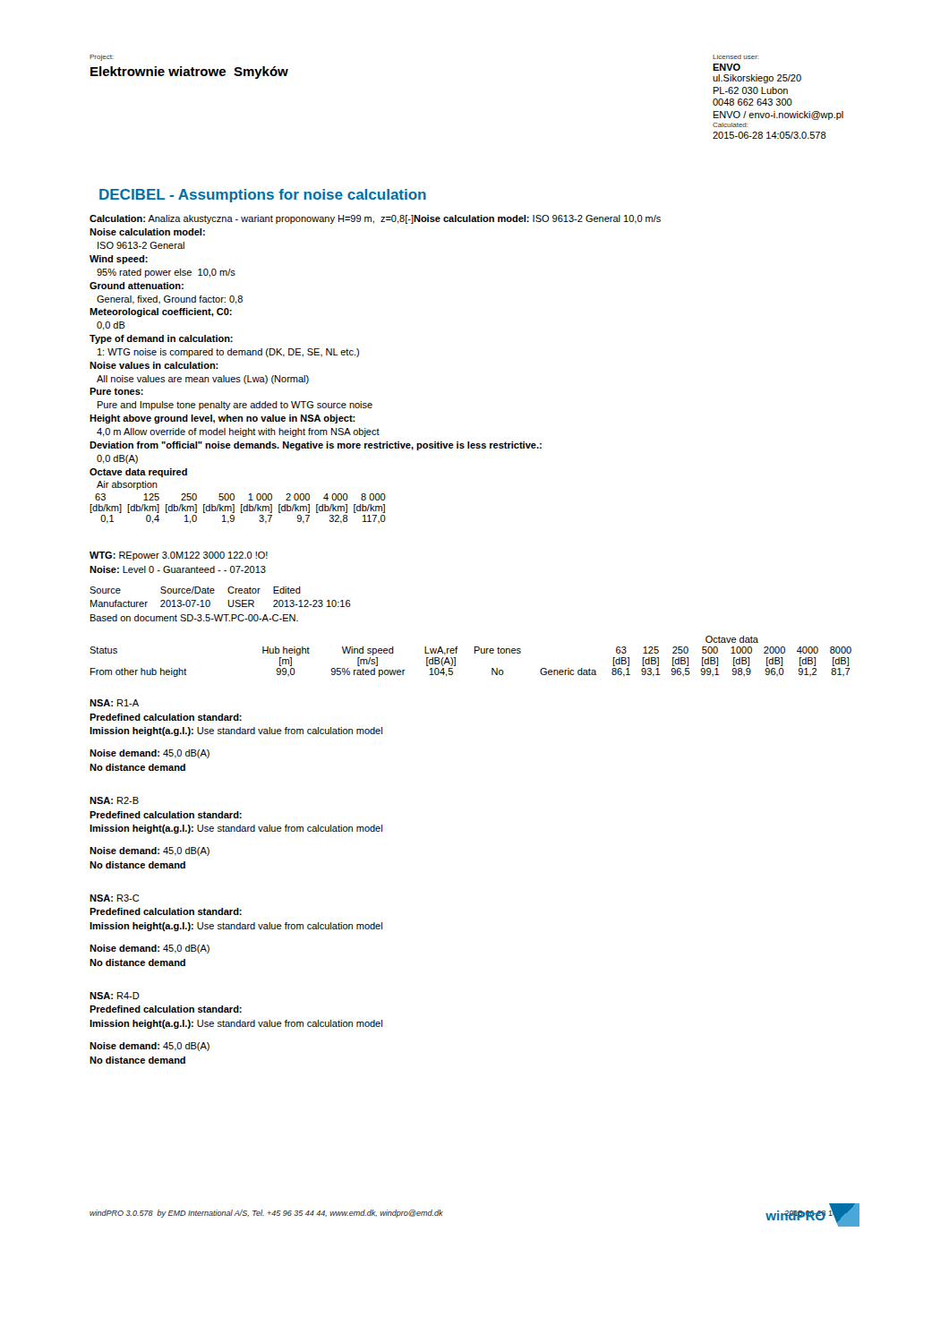Project:
Elektrownie wiatrowe Smyków
Licensed user:
ENVO
ul.Sikorskiego 25/20
PL-62 030 Lubon
0048 662 643 300
ENVO / envo-i.nowicki@wp.pl
Calculated:
2015-06-28 14:05/3.0.578
DECIBEL - Assumptions for noise calculation
Calculation: Analiza akustyczna - wariant proponowany H=99 m, z=0,8[-]Noise calculation model: ISO 9613-2 General 10,0 m/s
Noise calculation model:
ISO 9613-2 General
Wind speed:
95% rated power else 10,0 m/s
Ground attenuation:
General, fixed, Ground factor: 0,8
Meteorological coefficient, C0:
0,0 dB
Type of demand in calculation:
1: WTG noise is compared to demand (DK, DE, SE, NL etc.)
Noise values in calculation:
All noise values are mean values (Lwa) (Normal)
Pure tones:
Pure and Impulse tone penalty are added to WTG source noise
Height above ground level, when no value in NSA object:
4,0 m Allow override of model height with height from NSA object
Deviation from "official" noise demands. Negative is more restrictive, positive is less restrictive.:
0,0 dB(A)
Octave data required
Air absorption
| 63 | 125 | 250 | 500 | 1 000 | 2 000 | 4 000 | 8 000 |
| [db/km] | [db/km] | [db/km] | [db/km] | [db/km] | [db/km] | [db/km] | [db/km] |
| 0,1 | 0,4 | 1,0 | 1,9 | 3,7 | 9,7 | 32,8 | 117,0 |
WTG: REpower 3.0M122 3000 122.0 !O!
Noise: Level 0 - Guaranteed - - 07-2013
| Source | Source/Date | Creator | Edited |
| Manufacturer | 2013-07-10 | USER | 2013-12-23 10:16 |
Based on document SD-3.5-WT.PC-00-A-C-EN.
| | Octave data |
| Status | Hub height | Wind speed | LwA,ref | Pure tones | | 63 | 125 | 250 | 500 | 1000 | 2000 | 4000 | 8000 |
| | [m] | [m/s] | [dB(A)] | | | [dB] | [dB] | [dB] | [dB] | [dB] | [dB] | [dB] | [dB] |
| From other hub height | 99,0 | 95% rated power | 104,5 | No | Generic data | 86,1 | 93,1 | 96,5 | 99,1 | 98,9 | 96,0 | 91,2 | 81,7 |
NSA: R1-A
Predefined calculation standard:
Imission height(a.g.l.): Use standard value from calculation model
Noise demand: 45,0 dB(A)
No distance demand
NSA: R2-B
Predefined calculation standard:
Imission height(a.g.l.): Use standard value from calculation model
Noise demand: 45,0 dB(A)
No distance demand
NSA: R3-C
Predefined calculation standard:
Imission height(a.g.l.): Use standard value from calculation model
Noise demand: 45,0 dB(A)
No distance demand
NSA: R4-D
Predefined calculation standard:
Imission height(a.g.l.): Use standard value from calculation model
Noise demand: 45,0 dB(A)
No distance demand
windPRO 3.0.578 by EMD International A/S, Tel. +45 96 35 44 44, www.emd.dk, windpro@emd.dk 2015-06-28 14:06 / 4
windPRO